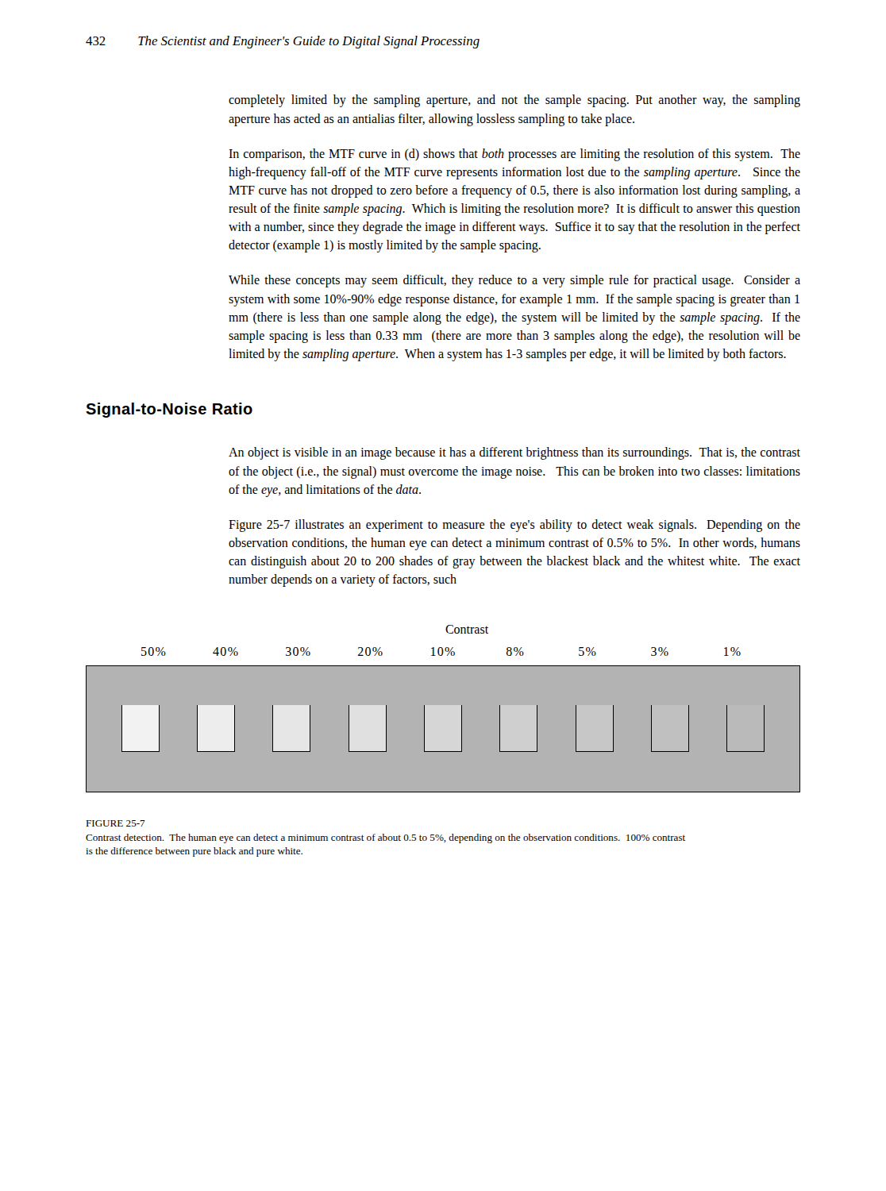432
The Scientist and Engineer's Guide to Digital Signal Processing
completely limited by the sampling aperture, and not the sample spacing. Put another way, the sampling aperture has acted as an antialias filter, allowing lossless sampling to take place.
In comparison, the MTF curve in (d) shows that both processes are limiting the resolution of this system. The high-frequency fall-off of the MTF curve represents information lost due to the sampling aperture. Since the MTF curve has not dropped to zero before a frequency of 0.5, there is also information lost during sampling, a result of the finite sample spacing. Which is limiting the resolution more? It is difficult to answer this question with a number, since they degrade the image in different ways. Suffice it to say that the resolution in the perfect detector (example 1) is mostly limited by the sample spacing.
While these concepts may seem difficult, they reduce to a very simple rule for practical usage. Consider a system with some 10%-90% edge response distance, for example 1 mm. If the sample spacing is greater than 1 mm (there is less than one sample along the edge), the system will be limited by the sample spacing. If the sample spacing is less than 0.33 mm (there are more than 3 samples along the edge), the resolution will be limited by the sampling aperture. When a system has 1-3 samples per edge, it will be limited by both factors.
Signal-to-Noise Ratio
An object is visible in an image because it has a different brightness than its surroundings. That is, the contrast of the object (i.e., the signal) must overcome the image noise. This can be broken into two classes: limitations of the eye, and limitations of the data.
Figure 25-7 illustrates an experiment to measure the eye's ability to detect weak signals. Depending on the observation conditions, the human eye can detect a minimum contrast of 0.5% to 5%. In other words, humans can distinguish about 20 to 200 shades of gray between the blackest black and the whitest white. The exact number depends on a variety of factors, such
Contrast
50% 40% 30% 20% 10% 8% 5% 3% 1%
FIGURE 25-7 Contrast detection. The human eye can detect a minimum contrast of about 0.5 to 5%, depending on the observation conditions. 100% contrast is the difference between pure black and pure white.